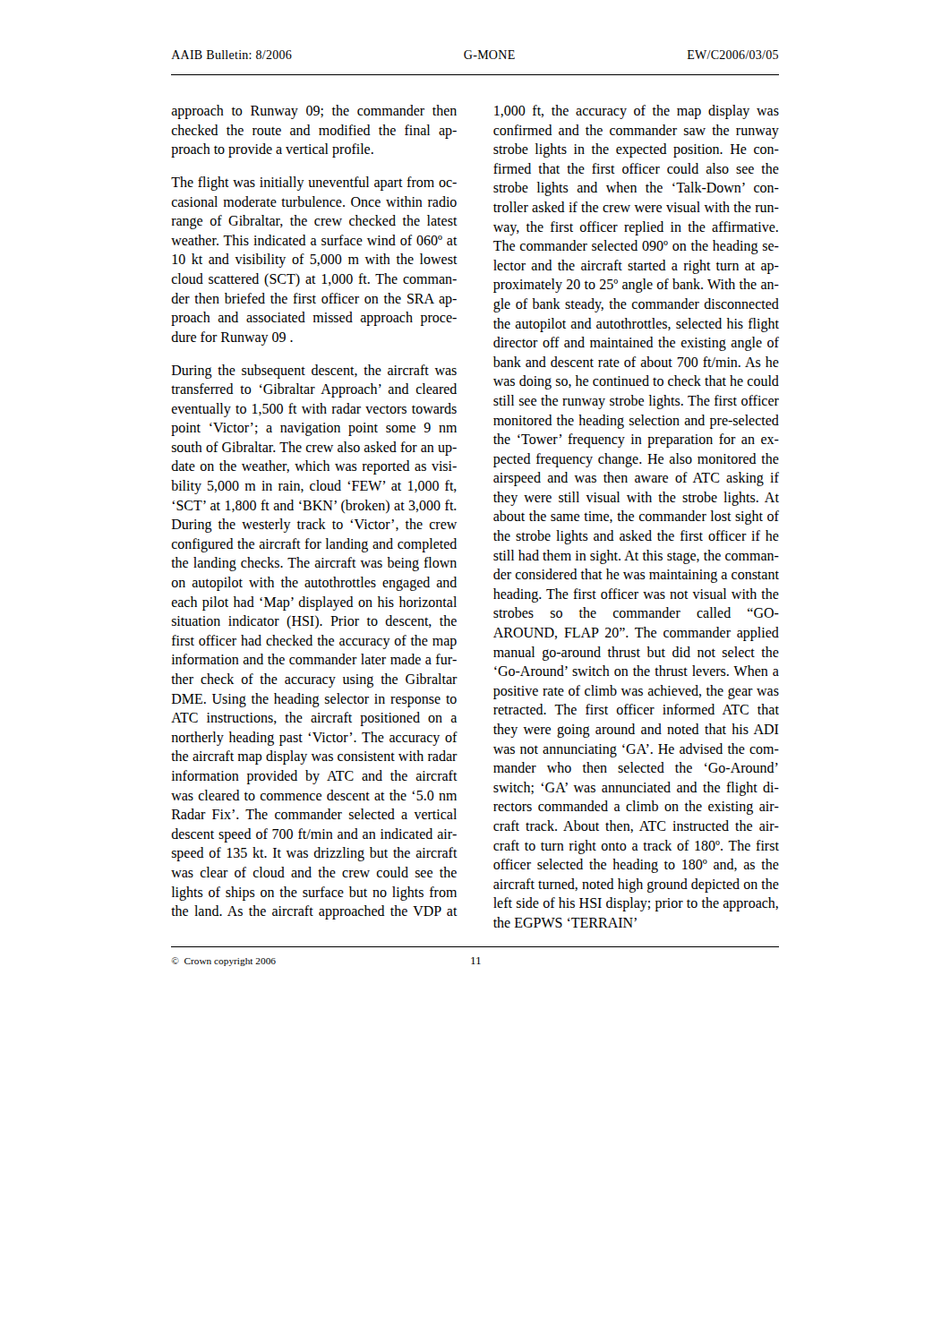AAIB Bulletin: 8/2006
G-MONE
EW/C2006/03/05
approach to Runway 09; the commander then checked the route and modified the final approach to provide a vertical profile.
The flight was initially uneventful apart from occasional moderate turbulence. Once within radio range of Gibraltar, the crew checked the latest weather. This indicated a surface wind of 060º at 10 kt and visibility of 5,000 m with the lowest cloud scattered (SCT) at 1,000 ft. The commander then briefed the first officer on the SRA approach and associated missed approach procedure for Runway 09 .
During the subsequent descent, the aircraft was transferred to ‘Gibraltar Approach’ and cleared eventually to 1,500 ft with radar vectors towards point ‘Victor’; a navigation point some 9 nm south of Gibraltar. The crew also asked for an update on the weather, which was reported as visibility 5,000 m in rain, cloud ‘FEW’ at 1,000 ft, ‘SCT’ at 1,800 ft and ‘BKN’ (broken) at 3,000 ft. During the westerly track to ‘Victor’, the crew configured the aircraft for landing and completed the landing checks. The aircraft was being flown on autopilot with the autothrottles engaged and each pilot had ‘Map’ displayed on his horizontal situation indicator (HSI). Prior to descent, the first officer had checked the accuracy of the map information and the commander later made a further check of the accuracy using the Gibraltar DME. Using the heading selector in response to ATC instructions, the aircraft positioned on a northerly heading past ‘Victor’. The accuracy of the aircraft map display was consistent with radar information provided by ATC and the aircraft was cleared to commence descent at the ‘5.0 nm Radar Fix’. The commander selected a vertical descent speed of 700 ft/min and an indicated airspeed of 135 kt. It was drizzling but the aircraft was clear of cloud and the crew could see the lights of ships on the surface but no lights from the land. As the aircraft approached the VDP at 1,000 ft, the accuracy of the map display was confirmed and the commander saw the runway strobe lights in the expected position. He confirmed that the first officer could also see the strobe lights and when the ‘Talk-Down’ controller asked if the crew were visual with the runway, the first officer replied in the affirmative. The commander selected 090º on the heading selector and the aircraft started a right turn at approximately 20 to 25º angle of bank. With the angle of bank steady, the commander disconnected the autopilot and autothrottles, selected his flight director off and maintained the existing angle of bank and descent rate of about 700 ft/min. As he was doing so, he continued to check that he could still see the runway strobe lights. The first officer monitored the heading selection and pre-selected the ‘Tower’ frequency in preparation for an expected frequency change. He also monitored the airspeed and was then aware of ATC asking if they were still visual with the strobe lights. At about the same time, the commander lost sight of the strobe lights and asked the first officer if he still had them in sight. At this stage, the commander considered that he was maintaining a constant heading. The first officer was not visual with the strobes so the commander called “GO-AROUND, FLAP 20”. The commander applied manual go-around thrust but did not select the ‘Go-Around’ switch on the thrust levers. When a positive rate of climb was achieved, the gear was retracted. The first officer informed ATC that they were going around and noted that his ADI was not annunciating ‘GA’. He advised the commander who then selected the ‘Go-Around’ switch; ‘GA’ was annunciated and the flight directors commanded a climb on the existing aircraft track. About then, ATC instructed the aircraft to turn right onto a track of 180º. The first officer selected the heading to 180º and, as the aircraft turned, noted high ground depicted on the left side of his HSI display; prior to the approach, the EGPWS ‘TERRAIN’
© Crown copyright 2006
11